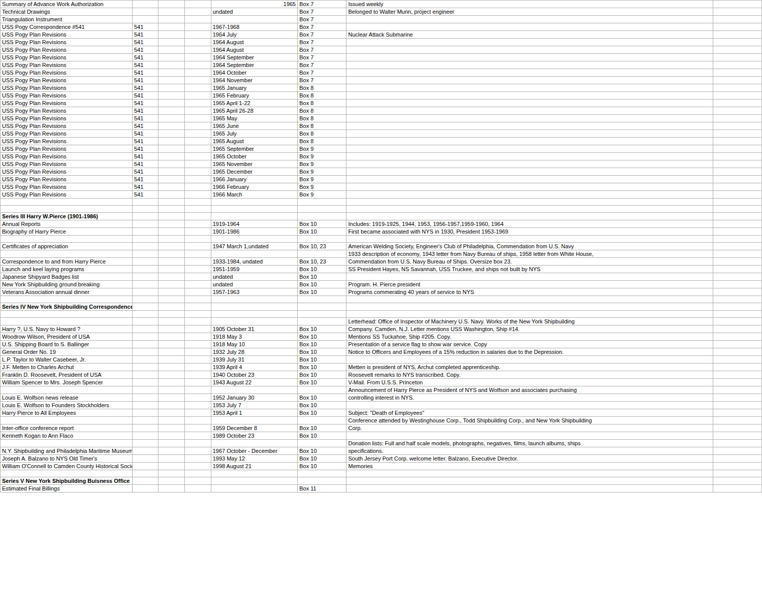| Summary of Advance Work Authorization | | | | 1965 | Box 7 | Issued weekly | |
| Technical Drawings | | | | undated | Box 7 | Belonged to Walter Munn, project engineer | |
| Triangulation Instrument | | | | | Box 7 | | |
| USS Pogy Correspondence #541 | 541 | | | 1967-1968 | Box 7 | | |
| USS Pogy Plan Revisions | 541 | | | 1964 July | Box 7 | Nuclear Attack Submarine | |
| USS Pogy Plan Revisions | 541 | | | 1964 August | Box 7 | | |
| USS Pogy Plan Revisions | 541 | | | 1964 August | Box 7 | | |
| USS Pogy Plan Revisions | 541 | | | 1964 September | Box 7 | | |
| USS Pogy Plan Revisions | 541 | | | 1964 September | Box 7 | | |
| USS Pogy Plan Revisions | 541 | | | 1964 October | Box 7 | | |
| USS Pogy Plan Revisions | 541 | | | 1964 November | Box 7 | | |
| USS Pogy Plan Revisions | 541 | | | 1965 January | Box 8 | | |
| USS Pogy Plan Revisions | 541 | | | 1965 February | Box 8 | | |
| USS Pogy Plan Revisions | 541 | | | 1965 April 1-22 | Box 8 | | |
| USS Pogy Plan Revisions | 541 | | | 1965 April 26-28 | Box 8 | | |
| USS Pogy Plan Revisions | 541 | | | 1965 May | Box 8 | | |
| USS Pogy Plan Revisions | 541 | | | 1965 June | Box 8 | | |
| USS Pogy Plan Revisions | 541 | | | 1965 July | Box 8 | | |
| USS Pogy Plan Revisions | 541 | | | 1965 August | Box 8 | | |
| USS Pogy Plan Revisions | 541 | | | 1965 September | Box 9 | | |
| USS Pogy Plan Revisions | 541 | | | 1965 October | Box 9 | | |
| USS Pogy Plan Revisions | 541 | | | 1965 November | Box 9 | | |
| USS Pogy Plan Revisions | 541 | | | 1965 December | Box 9 | | |
| USS Pogy Plan Revisions | 541 | | | 1966 January | Box 9 | | |
| USS Pogy Plan Revisions | 541 | | | 1966 February | Box 9 | | |
| USS Pogy Plan Revisions | 541 | | | 1966 March | Box 9 | | |
| Series III Harry W.Pierce (1901-1986) | | | | | | | |
| Annual Reports | | | | 1919-1964 | Box 10 | Includes: 1919-1925, 1944, 1953, 1956-1957,1959-1960, 1964 | |
| Biography of Harry Pierce | | | | 1901-1986 | Box 10 | First became associated with NYS in 1930, President 1953-1969 | |
| Certificates of appreciation | | | | 1947 March 1,undated | Box 10, 23 | American Welding Society, Engineer's Club of Philadelphia, Commendation from U.S. Navy | |
| | | | | | | 1933 description of economy, 1943 letter from Navy Bureau of ships, 1958 letter from White House, | |
| Correspondence to and from Harry Pierce | | | | 1933-1984, undated | Box 10, 23 | Commendation from U.S. Navy Bureau of Ships. Oversize box 23. | |
| Launch and keel laying programs | | | | 1951-1959 | Box 10 | SS President Hayes, NS Savannah, USS Truckee, and ships not built by NYS | |
| Japanese Shipyard Badges list | | | | undated | Box 10 | | |
| New York Shipbuilding ground breaking | | | | undated | Box 10 | Program. H. Pierce president | |
| Veterans Association annual dinner | | | | 1957-1963 | Box 10 | Programs commerating 40 years of service to NYS | |
| Series IV New York Shipbuilding Correspondence | | | | | | | |
| | | | | | | Letterhead: Office of Inspector of Machinery U.S. Navy. Works of the New York Shipbuilding | |
| Harry ?, U.S. Navy to Howard ? | | | | 1905 October 31 | Box 10 | Company. Camden, N.J. Letter mentions USS Washington, Ship #14. | |
| Woodrow Wilson, President of USA | | | | 1918 May 3 | Box 10 | Mentions SS Tuckahoe, Ship #205. Copy. | |
| U.S. Shipping Board to S. Ballinger | | | | 1918 May 10 | Box 10 | Presentation of a service flag to show war service. Copy | |
| General Order No. 19 | | | | 1932 July 28 | Box 10 | Notice to Officers and Employees of a 15% reduction in salaries due to the Depression. | |
| L.P. Taylor to Walter Casebeer, Jr. | | | | 1939 July 31 | Box 10 | | |
| J.F. Metten to Charles Archut | | | | 1939 April 4 | Box 10 | Metten is president of NYS, Archut completed apprenticeship. | |
| Franklin D. Roosevelt, President of USA | | | | 1940 October 23 | Box 10 | Roosevelt remarks to NYS transcribed. Copy. | |
| William Spencer to Mrs. Joseph Spencer | | | | 1943 August 22 | Box 10 | V-Mail. From U.S.S. Princeton | |
| | | | | | | Announcement of Harry Pierce as President of NYS and Wolfson and associates purchasing | |
| Louis E. Wolfson news release | | | | 1952 January 30 | Box 10 | controlling interest in NYS. | |
| Louis E. Wolfson to Founders Stockholders | | | | 1953 July 7 | Box 10 | | |
| Harry Pierce to All Employees | | | | 1953 April 1 | Box 10 | Subject: "Death of Employees" | |
| | | | | | | Conference attended by Westinghouse Corp., Todd Shipbuilding Corp., and New York Shipbuilding | |
| Inter-office conference report | | | | 1959 December 8 | Box 10 | Corp. | |
| Kenneth Kogan to Ann Flaco | | | | 1989 October 23 | Box 10 | | |
| | | | | | | Donation lists: Full and half scale models, photographs, negatives, films, launch albums, ships | |
| N.Y. Shipbuilding and Philadelphia Maritime Museum | | | | 1967 October - December | Box 10 | specifications. | |
| Joseph A. Balzano to NYS Old Timer's | | | | 1993 May 12 | Box 10 | South Jersey Port Corp. welcome letter. Balzano, Executive Director. | |
| William O'Connell to Camden County Historical Society | | | | 1998 August 21 | Box 10 | Memories | |
| Series V New York Shipbuilding Buisness Office | | | | | | | |
| Estimated Final Billings | | | | | Box 11 | | |